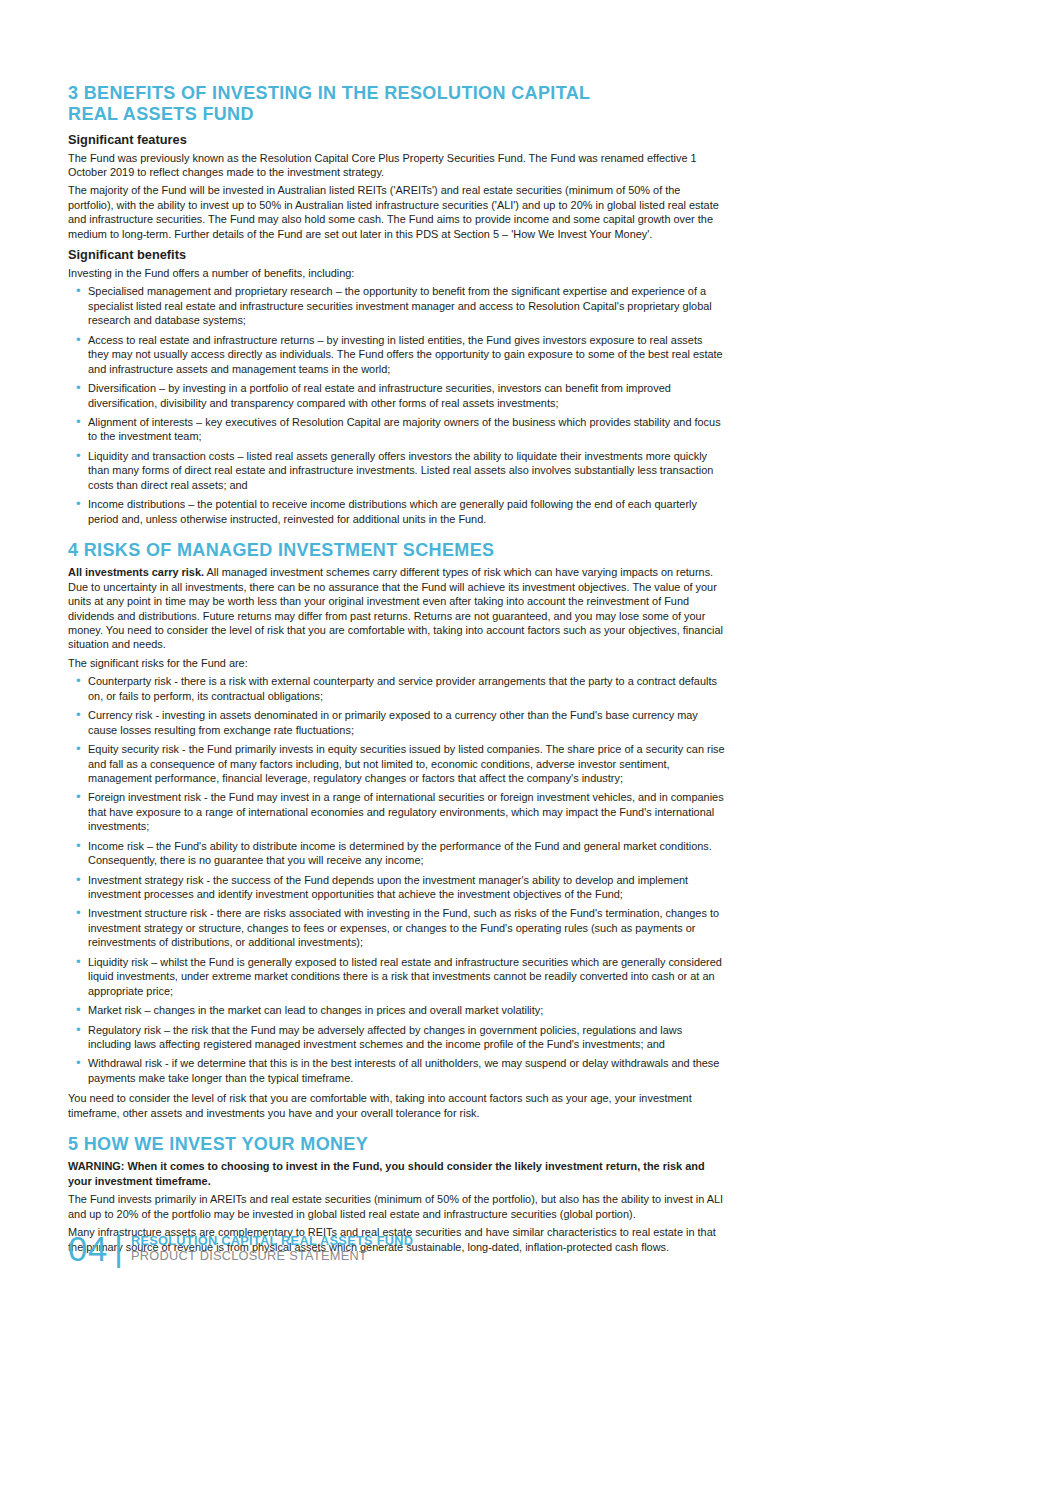3 Benefits of investing in the Resolution Capital
Real Assets Fund
Significant features
The Fund was previously known as the Resolution Capital Core Plus Property Securities Fund. The Fund was renamed effective 1 October 2019 to reflect changes made to the investment strategy.
The majority of the Fund will be invested in Australian listed REITs ('AREITs') and real estate securities (minimum of 50% of the portfolio), with the ability to invest up to 50% in Australian listed infrastructure securities ('ALI') and up to 20% in global listed real estate and infrastructure securities. The Fund may also hold some cash. The Fund aims to provide income and some capital growth over the medium to long-term. Further details of the Fund are set out later in this PDS at Section 5 – 'How We Invest Your Money'.
Significant benefits
Investing in the Fund offers a number of benefits, including:
Specialised management and proprietary research – the opportunity to benefit from the significant expertise and experience of a specialist listed real estate and infrastructure securities investment manager and access to Resolution Capital's proprietary global research and database systems;
Access to real estate and infrastructure returns – by investing in listed entities, the Fund gives investors exposure to real assets they may not usually access directly as individuals. The Fund offers the opportunity to gain exposure to some of the best real estate and infrastructure assets and management teams in the world;
Diversification – by investing in a portfolio of real estate and infrastructure securities, investors can benefit from improved diversification, divisibility and transparency compared with other forms of real assets investments;
Alignment of interests – key executives of Resolution Capital are majority owners of the business which provides stability and focus to the investment team;
Liquidity and transaction costs – listed real assets generally offers investors the ability to liquidate their investments more quickly than many forms of direct real estate and infrastructure investments. Listed real assets also involves substantially less transaction costs than direct real assets; and
Income distributions – the potential to receive income distributions which are generally paid following the end of each quarterly period and, unless otherwise instructed, reinvested for additional units in the Fund.
4 Risks of managed investment schemes
All investments carry risk. All managed investment schemes carry different types of risk which can have varying impacts on returns. Due to uncertainty in all investments, there can be no assurance that the Fund will achieve its investment objectives. The value of your units at any point in time may be worth less than your original investment even after taking into account the reinvestment of Fund dividends and distributions. Future returns may differ from past returns. Returns are not guaranteed, and you may lose some of your money. You need to consider the level of risk that you are comfortable with, taking into account factors such as your objectives, financial situation and needs.
The significant risks for the Fund are:
Counterparty risk - there is a risk with external counterparty and service provider arrangements that the party to a contract defaults on, or fails to perform, its contractual obligations;
Currency risk - investing in assets denominated in or primarily exposed to a currency other than the Fund's base currency may cause losses resulting from exchange rate fluctuations;
Equity security risk - the Fund primarily invests in equity securities issued by listed companies. The share price of a security can rise and fall as a consequence of many factors including, but not limited to, economic conditions, adverse investor sentiment, management performance, financial leverage, regulatory changes or factors that affect the company's industry;
Foreign investment risk - the Fund may invest in a range of international securities or foreign investment vehicles, and in companies that have exposure to a range of international economies and regulatory environments, which may impact the Fund's international investments;
Income risk – the Fund's ability to distribute income is determined by the performance of the Fund and general market conditions. Consequently, there is no guarantee that you will receive any income;
Investment strategy risk - the success of the Fund depends upon the investment manager's ability to develop and implement investment processes and identify investment opportunities that achieve the investment objectives of the Fund;
Investment structure risk - there are risks associated with investing in the Fund, such as risks of the Fund's termination, changes to investment strategy or structure, changes to fees or expenses, or changes to the Fund's operating rules (such as payments or reinvestments of distributions, or additional investments);
Liquidity risk – whilst the Fund is generally exposed to listed real estate and infrastructure securities which are generally considered liquid investments, under extreme market conditions there is a risk that investments cannot be readily converted into cash or at an appropriate price;
Market risk – changes in the market can lead to changes in prices and overall market volatility;
Regulatory risk – the risk that the Fund may be adversely affected by changes in government policies, regulations and laws including laws affecting registered managed investment schemes and the income profile of the Fund's investments; and
Withdrawal risk - if we determine that this is in the best interests of all unitholders, we may suspend or delay withdrawals and these payments make take longer than the typical timeframe.
You need to consider the level of risk that you are comfortable with, taking into account factors such as your age, your investment timeframe, other assets and investments you have and your overall tolerance for risk.
5 How we invest your money
WARNING: When it comes to choosing to invest in the Fund, you should consider the likely investment return, the risk and your investment timeframe.
The Fund invests primarily in AREITs and real estate securities (minimum of 50% of the portfolio), but also has the ability to invest in ALI and up to 20% of the portfolio may be invested in global listed real estate and infrastructure securities (global portion).
Many infrastructure assets are complementary to REITs and real estate securities and have similar characteristics to real estate in that the primary source of revenue is from physical assets which generate sustainable, long-dated, inflation-protected cash flows.
04| Resolution Capital Real Assets Fund
Product Disclosure Statement